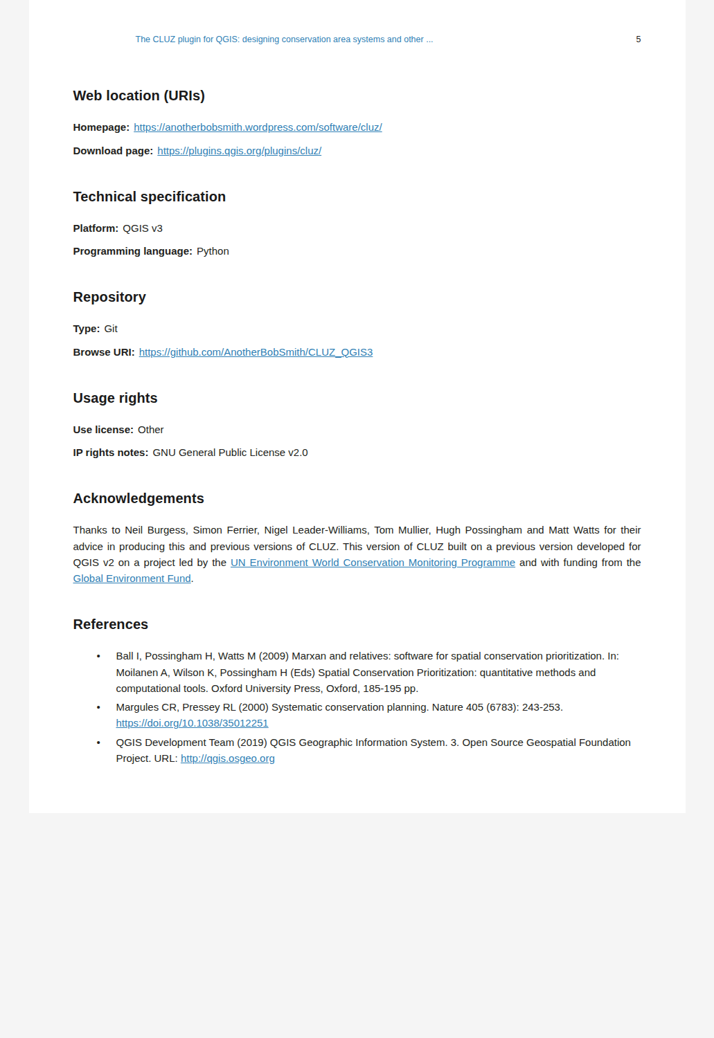The CLUZ plugin for QGIS: designing conservation area systems and other ... 5
Web location (URIs)
Homepage: https://anotherbobsmith.wordpress.com/software/cluz/
Download page: https://plugins.qgis.org/plugins/cluz/
Technical specification
Platform: QGIS v3
Programming language: Python
Repository
Type: Git
Browse URI: https://github.com/AnotherBobSmith/CLUZ_QGIS3
Usage rights
Use license: Other
IP rights notes: GNU General Public License v2.0
Acknowledgements
Thanks to Neil Burgess, Simon Ferrier, Nigel Leader-Williams, Tom Mullier, Hugh Possingham and Matt Watts for their advice in producing this and previous versions of CLUZ. This version of CLUZ built on a previous version developed for QGIS v2 on a project led by the UN Environment World Conservation Monitoring Programme and with funding from the Global Environment Fund.
References
Ball I, Possingham H, Watts M (2009) Marxan and relatives: software for spatial conservation prioritization. In: Moilanen A, Wilson K, Possingham H (Eds) Spatial Conservation Prioritization: quantitative methods and computational tools. Oxford University Press, Oxford, 185-195 pp.
Margules CR, Pressey RL (2000) Systematic conservation planning. Nature 405 (6783): 243-253. https://doi.org/10.1038/35012251
QGIS Development Team (2019) QGIS Geographic Information System. 3. Open Source Geospatial Foundation Project. URL: http://qgis.osgeo.org